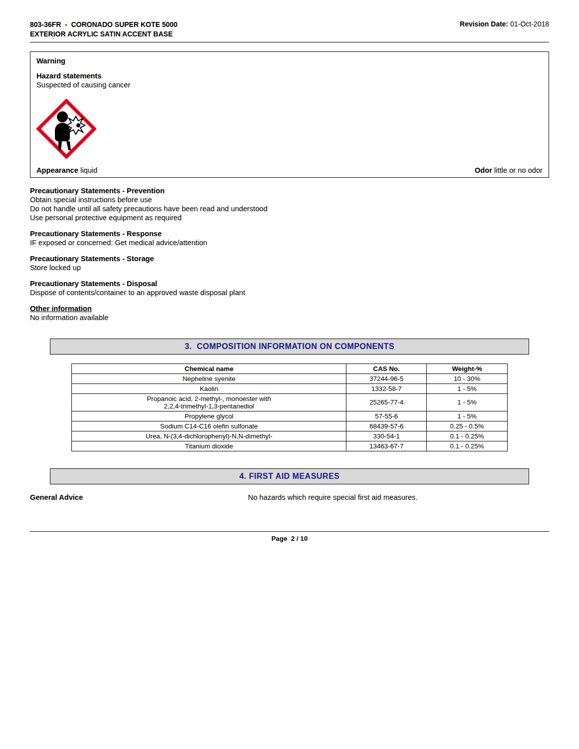803-36FR - CORONADO SUPER KOTE 5000
EXTERIOR ACRYLIC SATIN ACCENT BASE
Revision Date: 01-Oct-2018
Warning
Hazard statements
Suspected of causing cancer
Appearance liquid
Odor little or no odor
Precautionary Statements - Prevention
Obtain special instructions before use
Do not handle until all safety precautions have been read and understood
Use personal protective equipment as required
Precautionary Statements - Response
IF exposed or concerned: Get medical advice/attention
Precautionary Statements - Storage
Store locked up
Precautionary Statements - Disposal
Dispose of contents/container to an approved waste disposal plant
Other information
No information available
3. COMPOSITION INFORMATION ON COMPONENTS
| Chemical name | CAS No. | Weight-% |
| --- | --- | --- |
| Nepheline syenite | 37244-96-5 | 10 - 30% |
| Kaolin | 1332-58-7 | 1 - 5% |
| Propanoic acid, 2-methyl-, monoester with 2,2,4-trimethyl-1,3-pentanediol | 25265-77-4 | 1 - 5% |
| Propylene glycol | 57-55-6 | 1 - 5% |
| Sodium C14-C16 olefin sulfonate | 68439-57-6 | 0.25 - 0.5% |
| Urea, N-(3,4-dichlorophenyl)-N,N-dimethyl- | 330-54-1 | 0.1 - 0.25% |
| Titanium dioxide | 13463-67-7 | 0.1 - 0.25% |
4. FIRST AID MEASURES
General Advice
No hazards which require special first aid measures.
Page 2 / 10